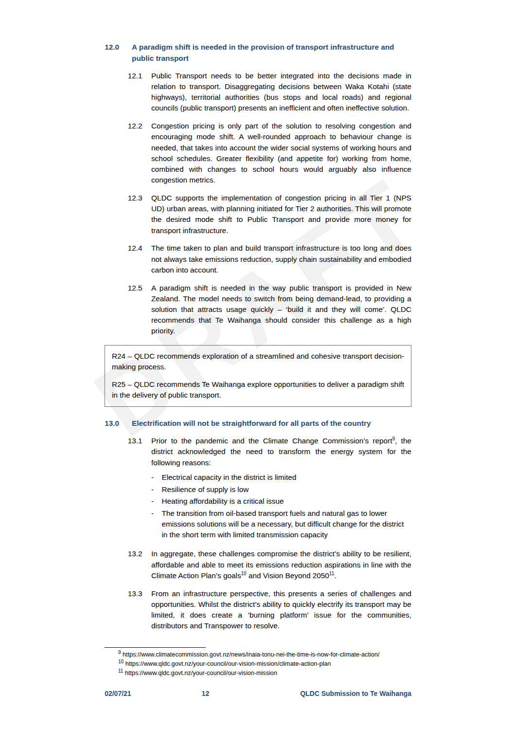DRAFT
12.0 A paradigm shift is needed in the provision of transport infrastructure and public transport
12.1
Public Transport needs to be better integrated into the decisions made in relation to transport. Disaggregating decisions between Waka Kotahi (state highways), territorial authorities (bus stops and local roads) and regional councils (public transport) presents an inefficient and often ineffective solution.
12.2
Congestion pricing is only part of the solution to resolving congestion and encouraging mode shift. A well-rounded approach to behaviour change is needed, that takes into account the wider social systems of working hours and school schedules. Greater flexibility (and appetite for) working from home, combined with changes to school hours would arguably also influence congestion metrics.
12.3
QLDC supports the implementation of congestion pricing in all Tier 1 (NPS UD) urban areas, with planning initiated for Tier 2 authorities. This will promote the desired mode shift to Public Transport and provide more money for transport infrastructure.
12.4
The time taken to plan and build transport infrastructure is too long and does not always take emissions reduction, supply chain sustainability and embodied carbon into account.
12.5
A paradigm shift is needed in the way public transport is provided in New Zealand. The model needs to switch from being demand-lead, to providing a solution that attracts usage quickly – ‘build it and they will come’. QLDC recommends that Te Waihanga should consider this challenge as a high priority.
R24 – QLDC recommends exploration of a streamlined and cohesive transport decision-making process.
R25 – QLDC recommends Te Waihanga explore opportunities to deliver a paradigm shift in the delivery of public transport.
13.0 Electrification will not be straightforward for all parts of the country
13.1
Prior to the pandemic and the Climate Change Commission’s report9, the district acknowledged the need to transform the energy system for the following reasons:
-Electrical capacity in the district is limited
-Resilience of supply is low
-Heating affordability is a critical issue
-The transition from oil-based transport fuels and natural gas to lower emissions solutions will be a necessary, but difficult change for the district in the short term with limited transmission capacity
13.2
In aggregate, these challenges compromise the district’s ability to be resilient, affordable and able to meet its emissions reduction aspirations in line with the Climate Action Plan’s goals10 and Vision Beyond 205011.
13.3
From an infrastructure perspective, this presents a series of challenges and opportunities. Whilst the district’s ability to quickly electrify its transport may be limited, it does create a ‘burning platform’ issue for the communities, distributors and Transpower to resolve.
9 https://www.climatecommission.govt.nz/news/inaia-tonu-nei-the-time-is-now-for-climate-action/
10 https://www.qldc.govt.nz/your-council/our-vision-mission/climate-action-plan
11 https://www.qldc.govt.nz/your-council/our-vision-mission
02/07/21 12 QLDC Submission to Te Waihanga